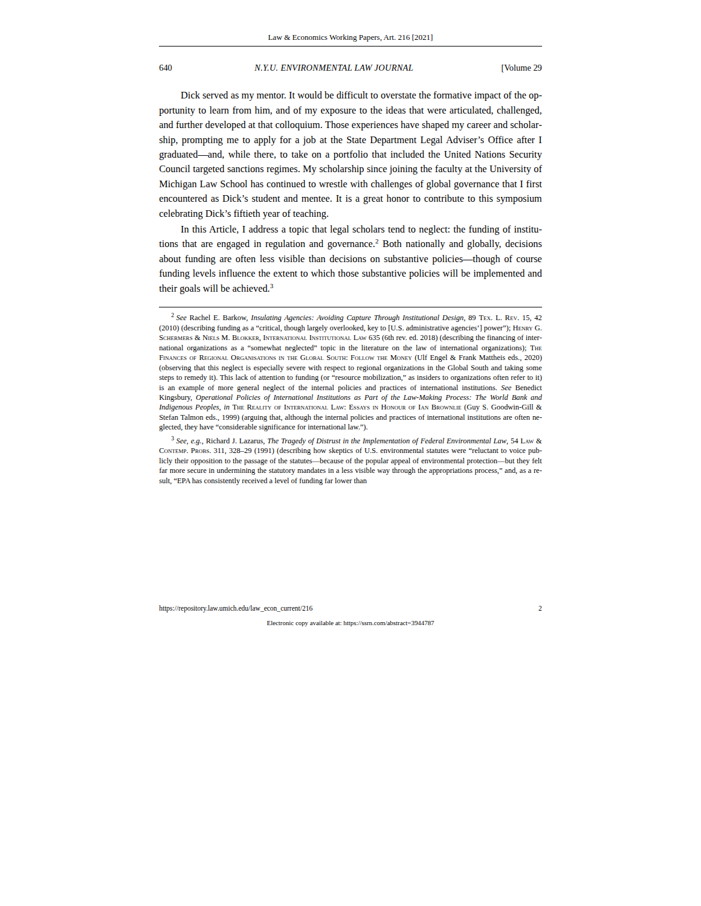Law & Economics Working Papers, Art. 216 [2021]
640 N.Y.U. ENVIRONMENTAL LAW JOURNAL [Volume 29
Dick served as my mentor. It would be difficult to overstate the formative impact of the opportunity to learn from him, and of my exposure to the ideas that were articulated, challenged, and further developed at that colloquium. Those experiences have shaped my career and scholarship, prompting me to apply for a job at the State Department Legal Adviser’s Office after I graduated—and, while there, to take on a portfolio that included the United Nations Security Council targeted sanctions regimes. My scholarship since joining the faculty at the University of Michigan Law School has continued to wrestle with challenges of global governance that I first encountered as Dick’s student and mentee. It is a great honor to contribute to this symposium celebrating Dick’s fiftieth year of teaching.
In this Article, I address a topic that legal scholars tend to neglect: the funding of institutions that are engaged in regulation and governance.2 Both nationally and globally, decisions about funding are often less visible than decisions on substantive policies—though of course funding levels influence the extent to which those substantive policies will be implemented and their goals will be achieved.3
2 See Rachel E. Barkow, Insulating Agencies: Avoiding Capture Through Institutional Design, 89 Tex. L. Rev. 15, 42 (2010) (describing funding as a “critical, though largely overlooked, key to [U.S. administrative agencies’] power”); Henry G. Schermers & Niels M. Blokker, International Institutional Law 635 (6th rev. ed. 2018) (describing the financing of international organizations as a “somewhat neglected” topic in the literature on the law of international organizations); The Finances of Regional Organisations in the Global South: Follow the Money (Ulf Engel & Frank Mattheis eds., 2020) (observing that this neglect is especially severe with respect to regional organizations in the Global South and taking some steps to remedy it). This lack of attention to funding (or “resource mobilization,” as insiders to organizations often refer to it) is an example of more general neglect of the internal policies and practices of international institutions. See Benedict Kingsbury, Operational Policies of International Institutions as Part of the Law-Making Process: The World Bank and Indigenous Peoples, in The Reality of International Law: Essays in Honour of Ian Brownlie (Guy S. Goodwin-Gill & Stefan Talmon eds., 1999) (arguing that, although the internal policies and practices of international institutions are often neglected, they have “considerable significance for international law.”).
3 See, e.g., Richard J. Lazarus, The Tragedy of Distrust in the Implementation of Federal Environmental Law, 54 Law & Contemp. Probs. 311, 328–29 (1991) (describing how skeptics of U.S. environmental statutes were “reluctant to voice publicly their opposition to the passage of the statutes—because of the popular appeal of environmental protection—but they felt far more secure in undermining the statutory mandates in a less visible way through the appropriations process,” and, as a result, “EPA has consistently received a level of funding far lower than
https://repository.law.umich.edu/law_econ_current/216 2
Electronic copy available at: https://ssrn.com/abstract=3944787